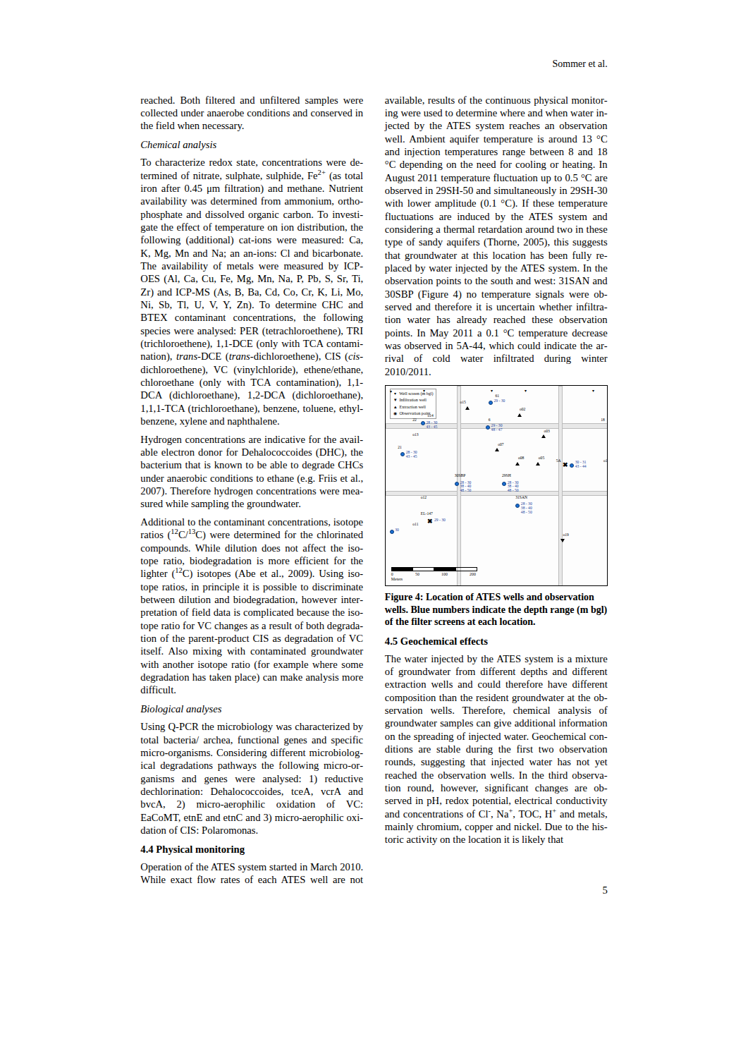Sommer et al.
reached. Both filtered and unfiltered samples were collected under anaerobe conditions and conserved in the field when necessary.
Chemical analysis
To characterize redox state, concentrations were determined of nitrate, sulphate, sulphide, Fe2+ (as total iron after 0.45 μm filtration) and methane. Nutrient availability was determined from ammonium, ortho-phosphate and dissolved organic carbon. To investigate the effect of temperature on ion distribution, the following (additional) cat-ions were measured: Ca, K, Mg, Mn and Na; an an-ions: Cl and bicarbonate. The availability of metals were measured by ICP-OES (Al, Ca, Cu, Fe, Mg, Mn, Na, P, Pb, S, Sr, Ti, Zr) and ICP-MS (As, B, Ba, Cd, Co, Cr, K, Li, Mo, Ni, Sb, Tl, U, V, Y, Zn). To determine CHC and BTEX contaminant concentrations, the following species were analysed: PER (tetrachloroethene), TRI (trichloroethene), 1,1-DCE (only with TCA contamination), trans-DCE (trans-dichloroethene), CIS (cis-dichloroethene), VC (vinylchloride), ethene/ethane, chloroethane (only with TCA contamination), 1,1-DCA (dichloroethane), 1,2-DCA (dichloroethane), 1,1,1-TCA (trichloroethane), benzene, toluene, ethylbenzene, xylene and naphthalene.
Hydrogen concentrations are indicative for the available electron donor for Dehalococcoides (DHC), the bacterium that is known to be able to degrade CHCs under anaerobic conditions to ethane (e.g. Friis et al., 2007). Therefore hydrogen concentrations were measured while sampling the groundwater.
Additional to the contaminant concentrations, isotope ratios (12C/13C) were determined for the chlorinated compounds. While dilution does not affect the isotope ratio, biodegradation is more efficient for the lighter (12C) isotopes (Abe et al., 2009). Using isotope ratios, in principle it is possible to discriminate between dilution and biodegradation, however interpretation of field data is complicated because the isotope ratio for VC changes as a result of both degradation of the parent-product CIS as degradation of VC itself. Also mixing with contaminated groundwater with another isotope ratio (for example where some degradation has taken place) can make analysis more difficult.
Biological analyses
Using Q-PCR the microbiology was characterized by total bacteria/ archea, functional genes and specific micro-organisms. Considering different microbiological degradations pathways the following micro-organisms and genes were analysed: 1) reductive dechlorination: Dehalococcoides, tceA, vcrA and bvcA, 2) micro-aerophilic oxidation of VC: EaCoMT, etnE and etnC and 3) micro-aerophilic oxidation of CIS: Polaromonas.
4.4 Physical monitoring
Operation of the ATES system started in March 2010. While exact flow rates of each ATES well are not available, results of the continuous physical monitoring were used to determine where and when water injected by the ATES system reaches an observation well. Ambient aquifer temperature is around 13 °C and injection temperatures range between 8 and 18 °C depending on the need for cooling or heating. In August 2011 temperature fluctuation up to 0.5 °C are observed in 29SH-50 and simultaneously in 29SH-30 with lower amplitude (0.1 °C). If these temperature fluctuations are induced by the ATES system and considering a thermal retardation around two in these type of sandy aquifers (Thorne, 2005), this suggests that groundwater at this location has been fully replaced by water injected by the ATES system. In the observation points to the south and west: 31SAN and 30SBP (Figure 4) no temperature signals were observed and therefore it is uncertain whether infiltration water has already reached these observation points. In May 2011 a 0.1 °C temperature decrease was observed in 5A-44, which could indicate the arrival of cold water infiltrated during winter 2010/2011.
▾ Well screen (m bgl)
▼ Infiltration well
▲ Extraction well
◉ Observation point
▾
▾
▾
▾
▾
61
29 - 30
17
29
44
o15
o02
o14
22
28 - 30
43 - 45
6
29 - 30
48 - 47
18
29 - 30
43 - 45
o13
o03
21
28 - 30
43 - 45
o07
o08
o05
5A
✖
30 - 31
43 - 44
o12
29 - 30
30SBP
28 - 30
38 - 40
48 - 50
29SH
28 - 30
38 - 40
48 - 50
o12
31SAN
28 - 30
38 - 40
48 - 50
EL-147
✖
o11
29 - 30
30
o19
050100200
Meters
Figure 4: Location of ATES wells and observation wells. Blue numbers indicate the depth range (m bgl) of the filter screens at each location.
4.5 Geochemical effects
The water injected by the ATES system is a mixture of groundwater from different depths and different extraction wells and could therefore have different composition than the resident groundwater at the observation wells. Therefore, chemical analysis of groundwater samples can give additional information on the spreading of injected water. Geochemical conditions are stable during the first two observation rounds, suggesting that injected water has not yet reached the observation wells. In the third observation round, however, significant changes are observed in pH, redox potential, electrical conductivity and concentrations of Cl-, Na+, TOC, H+ and metals, mainly chromium, copper and nickel. Due to the historic activity on the location it is likely that
5